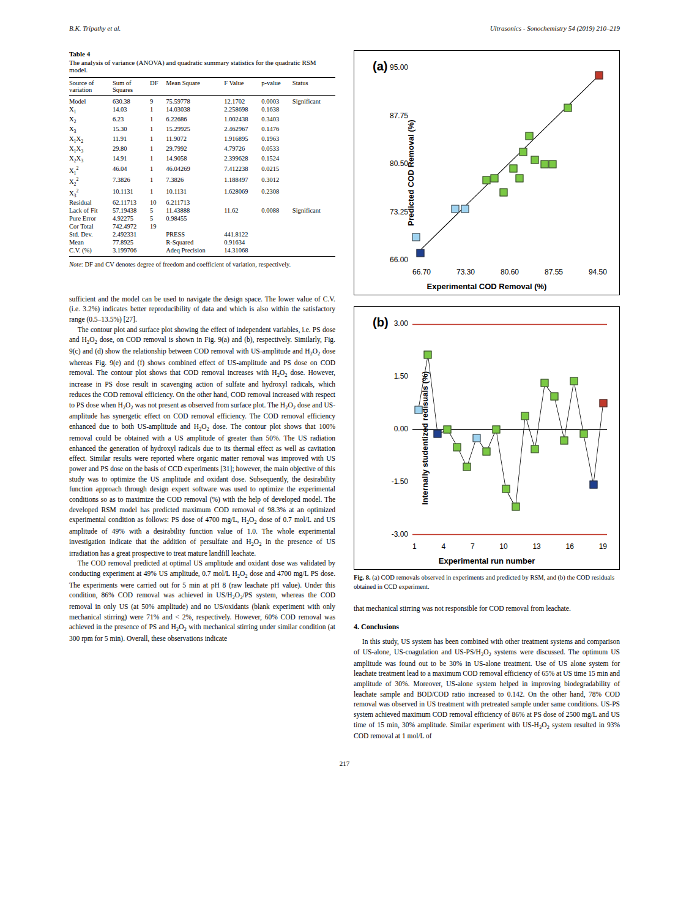B.K. Tripathy et al.
Ultrasonics - Sonochemistry 54 (2019) 210–219
Table 4 The analysis of variance (ANOVA) and quadratic summary statistics for the quadratic RSM model.
| Source of variation | Sum of Squares | DF | Mean Square | F Value | p-value | Status |
| --- | --- | --- | --- | --- | --- | --- |
| Model | 630.38 | 9 | 75.59778 | 12.1702 | 0.0003 | Significant |
| X 1 | 14.03 | 1 | 14.03038 | 2.258698 | 0.1638 | |
| X 2 | 6.23 | 1 | 6.22686 | 1.002438 | 0.3403 | |
| X 3 | 15.30 | 1 | 15.29925 | 2.462967 | 0.1476 | |
| X 1 X 2 | 11.91 | 1 | 11.9072 | 1.916895 | 0.1963 | |
| X 1 X 3 | 29.80 | 1 | 29.7992 | 4.79726 | 0.0533 | |
| X 2 X 3 | 14.91 | 1 | 14.9058 | 2.399628 | 0.1524 | |
| X 1 2 | 46.04 | 1 | 46.04269 | 7.412238 | 0.0215 | |
| X 2 2 | 7.3826 | 1 | 7.3826 | 1.188497 | 0.3012 | |
| X 3 2 | 10.1131 | 1 | 10.1131 | 1.628069 | 0.2308 | |
| Residual | 62.11713 | 10 | 6.211713 | | | |
| Lack of Fit | 57.19438 | 5 | 11.43888 | 11.62 | 0.0088 | Significant |
| Pure Error | 4.92275 | 5 | 0.98455 | | | |
| Cor Total | 742.4972 | 19 | | | | |
| Std. Dev. | 2.492331 | | PRESS | 441.8122 | | |
| Mean | 77.8925 | | R-Squared | 0.91634 | | |
| C.V. (%) | 3.199706 | | Adeq Precision | 14.31068 | | |
Note: DF and CV denotes degree of freedom and coefficient of variation, respectively.
sufficient and the model can be used to navigate the design space. The lower value of C.V. (i.e. 3.2%) indicates better reproducibility of data and which is also within the satisfactory range (0.5–13.5%) [27].
The contour plot and surface plot showing the effect of independent variables, i.e. PS dose and H2O2 dose, on COD removal is shown in Fig. 9(a) and (b), respectively. Similarly, Fig. 9(c) and (d) show the relationship between COD removal with US-amplitude and H2O2 dose whereas Fig. 9(e) and (f) shows combined effect of US-amplitude and PS dose on COD removal. The contour plot shows that COD removal increases with H2O2 dose. However, increase in PS dose result in scavenging action of sulfate and hydroxyl radicals, which reduces the COD removal efficiency. On the other hand, COD removal increased with respect to PS dose when H2O2 was not present as observed from surface plot. The H2O2 dose and US-amplitude has synergetic effect on COD removal efficiency. The COD removal efficiency enhanced due to both US-amplitude and H2O2 dose. The contour plot shows that 100% removal could be obtained with a US amplitude of greater than 50%. The US radiation enhanced the generation of hydroxyl radicals due to its thermal effect as well as cavitation effect. Similar results were reported where organic matter removal was improved with US power and PS dose on the basis of CCD experiments [31]; however, the main objective of this study was to optimize the US amplitude and oxidant dose. Subsequently, the desirability function approach through design expert software was used to optimize the experimental conditions so as to maximize the COD removal (%) with the help of developed model. The developed RSM model has predicted maximum COD removal of 98.3% at an optimized experimental condition as follows: PS dose of 4700 mg/L, H2O2 dose of 0.7 mol/L and US amplitude of 49% with a desirability function value of 1.0. The whole experimental investigation indicate that the addition of persulfate and H2O2 in the presence of US irradiation has a great prospective to treat mature landfill leachate.
The COD removal predicted at optimal US amplitude and oxidant dose was validated by conducting experiment at 49% US amplitude, 0.7 mol/L H2O2 dose and 4700 mg/L PS dose. The experiments were carried out for 5 min at pH 8 (raw leachate pH value). Under this condition, 86% COD removal was achieved in US/H2O2/PS system, whereas the COD removal in only US (at 50% amplitude) and no US/oxidants (blank experiment with only mechanical stirring) were 71% and < 2%, respectively. However, 60% COD removal was achieved in the presence of PS and H2O2 with mechanical stirring under similar condition (at 300 rpm for 5 min). Overall, these observations indicate
(a)
Predicted COD Removal (%)
95.00
87.75
80.50
73.25
66.00
66.70
73.30
80.60
87.55
94.50
Experimental COD Removal (%)
(b)
Internally studentized redisuals (%)
3.00
1.50
0.00
-1.50
-3.00
1
4
7
10
13
16
19
Experimental run number
Fig. 8. (a) COD removals observed in experiments and predicted by RSM, and (b) the COD residuals obtained in CCD experiment.
that mechanical stirring was not responsible for COD removal from leachate.
4. Conclusions
In this study, US system has been combined with other treatment systems and comparison of US-alone, US-coagulation and US-PS/H2O2 systems were discussed. The optimum US amplitude was found out to be 30% in US-alone treatment. Use of US alone system for leachate treatment lead to a maximum COD removal efficiency of 65% at US time 15 min and amplitude of 30%. Moreover, US-alone system helped in improving biodegradability of leachate sample and BOD/COD ratio increased to 0.142. On the other hand, 78% COD removal was observed in US treatment with pretreated sample under same conditions. US-PS system achieved maximum COD removal efficiency of 86% at PS dose of 2500 mg/L and US time of 15 min, 30% amplitude. Similar experiment with US-H2O2 system resulted in 93% COD removal at 1 mol/L of
217